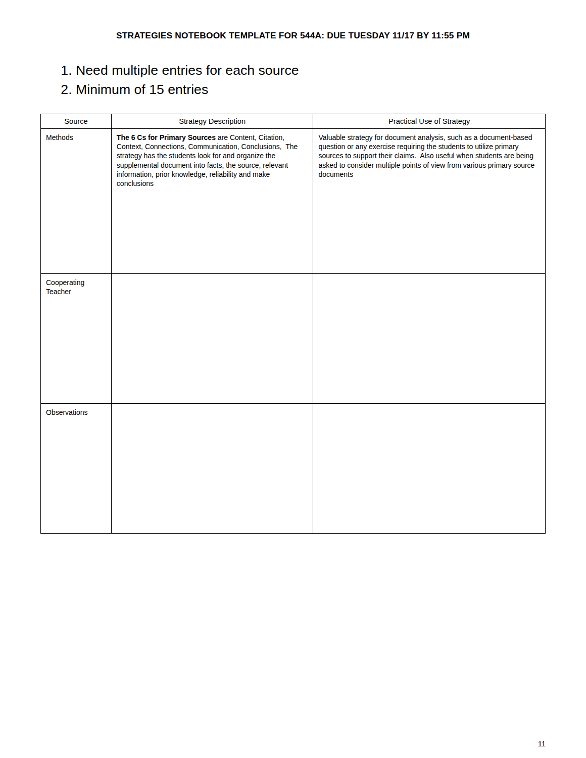STRATEGIES NOTEBOOK TEMPLATE FOR 544A: DUE TUESDAY 11/17 BY 11:55 PM
Need multiple entries for each source
Minimum of 15 entries
| Source | Strategy Description | Practical Use of Strategy |
| --- | --- | --- |
| Methods | The 6 Cs for Primary Sources are Content, Citation, Context, Connections, Communication, Conclusions, The strategy has the students look for and organize the supplemental document into facts, the source, relevant information, prior knowledge, reliability and make conclusions | Valuable strategy for document analysis, such as a document-based question or any exercise requiring the students to utilize primary sources to support their claims. Also useful when students are being asked to consider multiple points of view from various primary source documents |
| Cooperating Teacher | | |
| Observations | | |
11